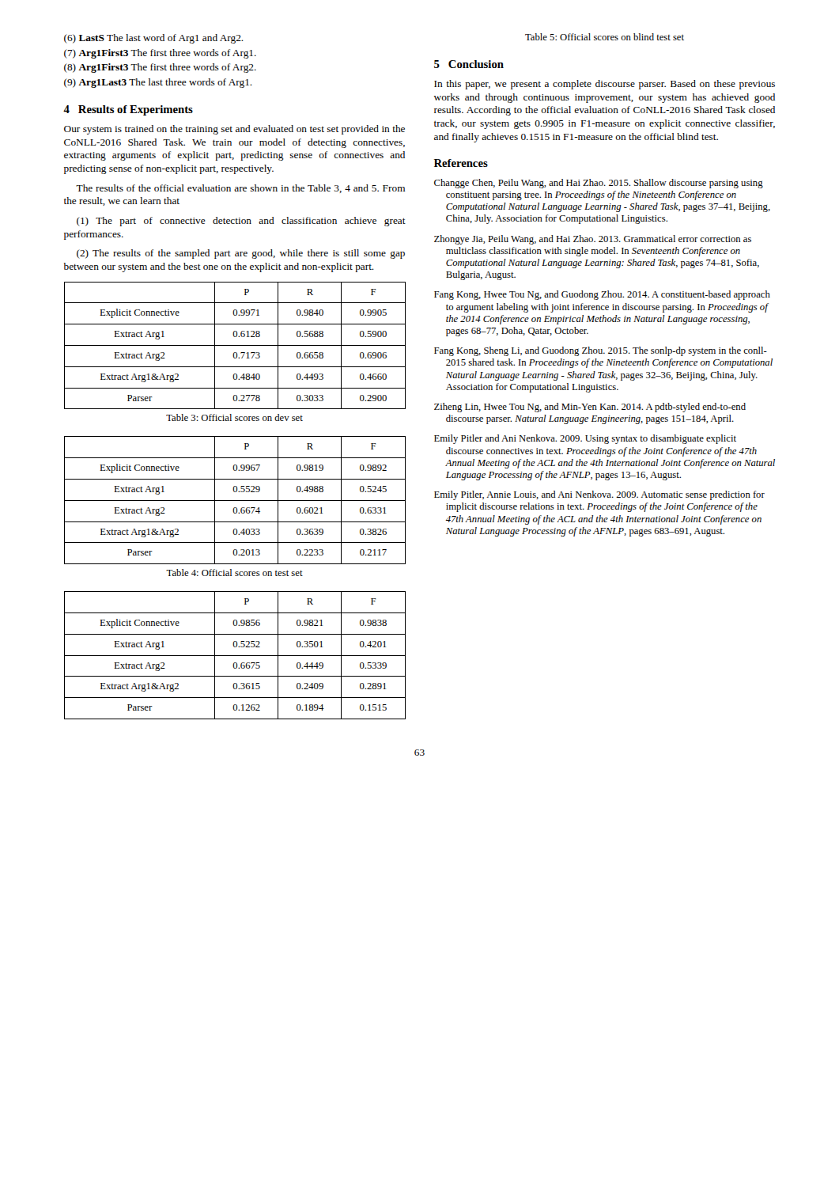(6) LastS The last word of Arg1 and Arg2.
(7) Arg1First3 The first three words of Arg1.
(8) Arg1First3 The first three words of Arg2.
(9) Arg1Last3 The last three words of Arg1.
4 Results of Experiments
Our system is trained on the training set and evaluated on test set provided in the CoNLL-2016 Shared Task. We train our model of detecting connectives, extracting arguments of explicit part, predicting sense of connectives and predicting sense of non-explicit part, respectively.
The results of the official evaluation are shown in the Table 3, 4 and 5. From the result, we can learn that
(1) The part of connective detection and classification achieve great performances.
(2) The results of the sampled part are good, while there is still some gap between our system and the best one on the explicit and non-explicit part.
| | P | R | F |
| Explicit Connective | 0.9971 | 0.9840 | 0.9905 |
| Extract Arg1 | 0.6128 | 0.5688 | 0.5900 |
| Extract Arg2 | 0.7173 | 0.6658 | 0.6906 |
| Extract Arg1&Arg2 | 0.4840 | 0.4493 | 0.4660 |
| Parser | 0.2778 | 0.3033 | 0.2900 |
Table 3: Official scores on dev set
| | P | R | F |
| Explicit Connective | 0.9967 | 0.9819 | 0.9892 |
| Extract Arg1 | 0.5529 | 0.4988 | 0.5245 |
| Extract Arg2 | 0.6674 | 0.6021 | 0.6331 |
| Extract Arg1&Arg2 | 0.4033 | 0.3639 | 0.3826 |
| Parser | 0.2013 | 0.2233 | 0.2117 |
Table 4: Official scores on test set
| | P | R | F |
| Explicit Connective | 0.9856 | 0.9821 | 0.9838 |
| Extract Arg1 | 0.5252 | 0.3501 | 0.4201 |
| Extract Arg2 | 0.6675 | 0.4449 | 0.5339 |
| Extract Arg1&Arg2 | 0.3615 | 0.2409 | 0.2891 |
| Parser | 0.1262 | 0.1894 | 0.1515 |
Table 5: Official scores on blind test set
5 Conclusion
In this paper, we present a complete discourse parser. Based on these previous works and through continuous improvement, our system has achieved good results. According to the official evaluation of CoNLL-2016 Shared Task closed track, our system gets 0.9905 in F1-measure on explicit connective classifier, and finally achieves 0.1515 in F1-measure on the official blind test.
References
Changge Chen, Peilu Wang, and Hai Zhao. 2015. Shallow discourse parsing using constituent parsing tree. In Proceedings of the Nineteenth Conference on Computational Natural Language Learning - Shared Task, pages 37–41, Beijing, China, July. Association for Computational Linguistics.
Zhongye Jia, Peilu Wang, and Hai Zhao. 2013. Grammatical error correction as multiclass classification with single model. In Seventeenth Conference on Computational Natural Language Learning: Shared Task, pages 74–81, Sofia, Bulgaria, August.
Fang Kong, Hwee Tou Ng, and Guodong Zhou. 2014. A constituent-based approach to argument labeling with joint inference in discourse parsing. In Proceedings of the 2014 Conference on Empirical Methods in Natural Language rocessing, pages 68–77, Doha, Qatar, October.
Fang Kong, Sheng Li, and Guodong Zhou. 2015. The sonlp-dp system in the conll-2015 shared task. In Proceedings of the Nineteenth Conference on Computational Natural Language Learning - Shared Task, pages 32–36, Beijing, China, July. Association for Computational Linguistics.
Ziheng Lin, Hwee Tou Ng, and Min-Yen Kan. 2014. A pdtb-styled end-to-end discourse parser. Natural Language Engineering, pages 151–184, April.
Emily Pitler and Ani Nenkova. 2009. Using syntax to disambiguate explicit discourse connectives in text. Proceedings of the Joint Conference of the 47th Annual Meeting of the ACL and the 4th International Joint Conference on Natural Language Processing of the AFNLP, pages 13–16, August.
Emily Pitler, Annie Louis, and Ani Nenkova. 2009. Automatic sense prediction for implicit discourse relations in text. Proceedings of the Joint Conference of the 47th Annual Meeting of the ACL and the 4th International Joint Conference on Natural Language Processing of the AFNLP, pages 683–691, August.
63